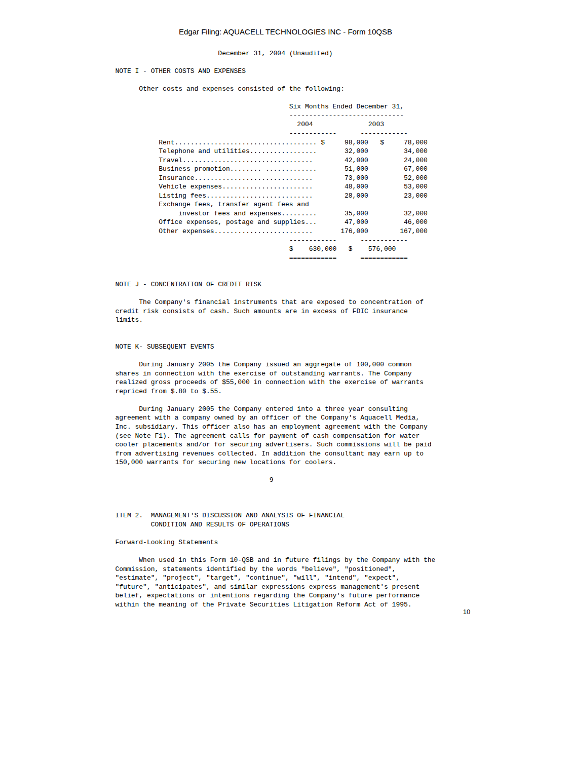Edgar Filing: AQUACELL TECHNOLOGIES INC - Form 10QSB
                          December 31, 2004 (Unaudited)

NOTE I - OTHER COSTS AND EXPENSES

      Other costs and expenses consisted of the following:

                                            Six Months Ended December 31,
                                            -----------------------------
                                              2004              2003
                                            ------------      ------------
           Rent.................................... $     98,000   $     78,000
           Telephone and utilities.................       32,000         34,000
           Travel.................................        42,000         24,000
           Business promotion........ .............       51,000         67,000
           Insurance..............................        73,000         52,000
           Vehicle expenses.......................        48,000         53,000
           Listing fees...........................        28,000         23,000
           Exchange fees, transfer agent fees and
                investor fees and expenses.........       35,000         32,000
           Office expenses, postage and supplies...       47,000         46,000
           Other expenses.........................       176,000        167,000
                                            ------------      ------------
                                            $    630,000   $    576,000
                                            ============      ============


NOTE J - CONCENTRATION OF CREDIT RISK

      The Company's financial instruments that are exposed to concentration of
credit risk consists of cash. Such amounts are in excess of FDIC insurance
limits.


NOTE K- SUBSEQUENT EVENTS

      During January 2005 the Company issued an aggregate of 100,000 common
shares in connection with the exercise of outstanding warrants. The Company
realized gross proceeds of $55,000 in connection with the exercise of warrants
repriced from $.80 to $.55.

      During January 2005 the Company entered into a three year consulting
agreement with a company owned by an officer of the Company's Aquacell Media,
Inc. subsidiary. This officer also has an employment agreement with the Company
(see Note F1). The agreement calls for payment of cash compensation for water
cooler placements and/or for securing advertisers. Such commissions will be paid
from advertising revenues collected. In addition the consultant may earn up to
150,000 warrants for securing new locations for coolers.

                                       9



ITEM 2.  MANAGEMENT'S DISCUSSION AND ANALYSIS OF FINANCIAL
         CONDITION AND RESULTS OF OPERATIONS

Forward-Looking Statements

      When used in this Form 10-QSB and in future filings by the Company with the
Commission, statements identified by the words "believe", "positioned",
"estimate", "project", "target", "continue", "will", "intend", "expect",
"future", "anticipates", and similar expressions express management's present
belief, expectations or intentions regarding the Company's future performance
within the meaning of the Private Securities Litigation Reform Act of 1995.
10